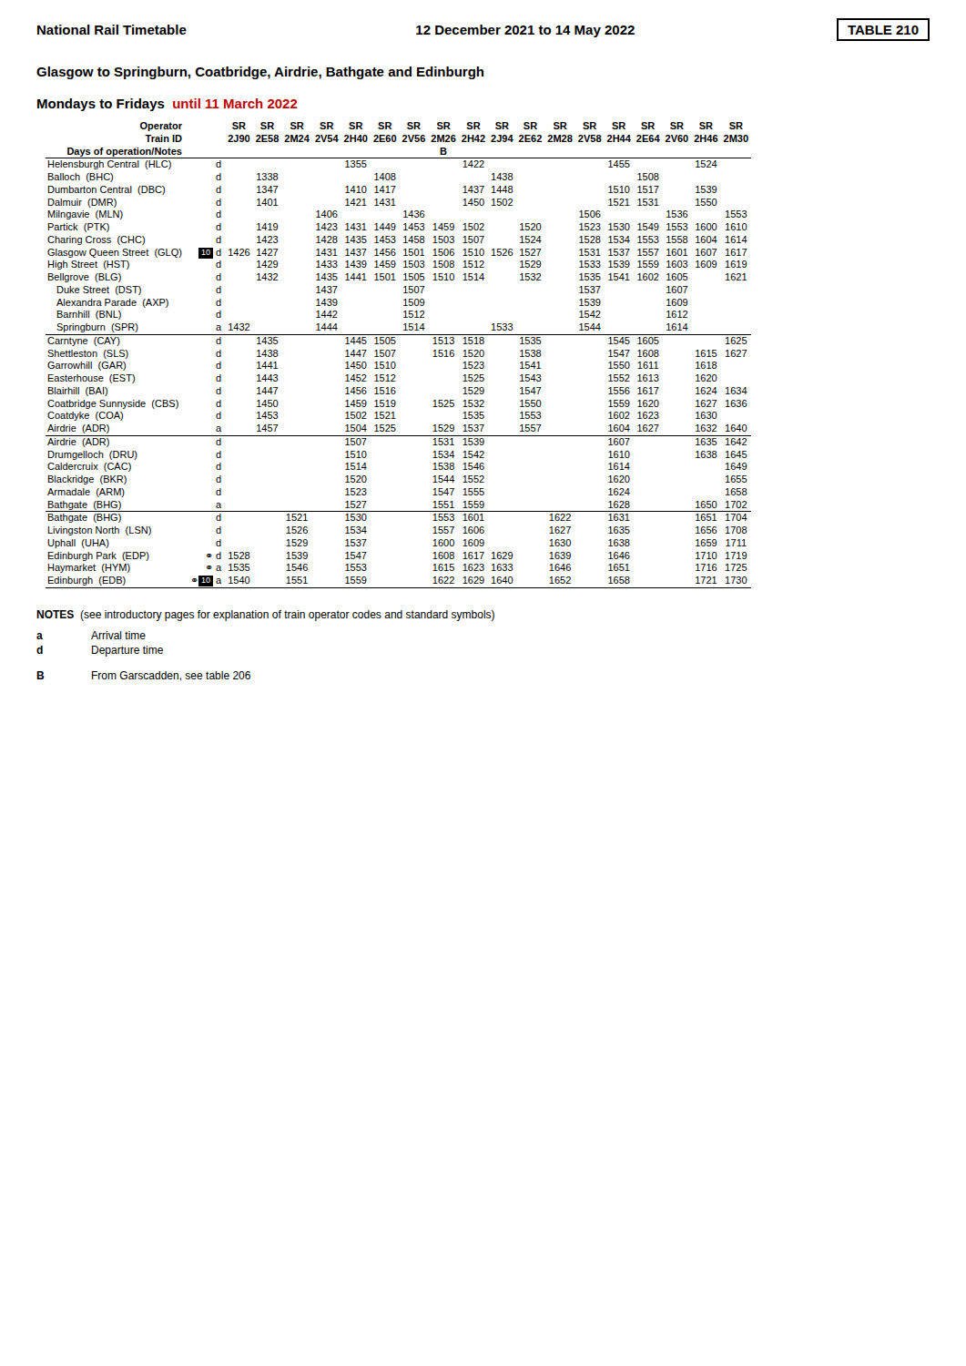National Rail Timetable 12 December 2021 to 14 May 2022 TABLE 210
Glasgow to Springburn, Coatbridge, Airdrie, Bathgate and Edinburgh
Mondays to Fridays until 11 March 2022
| Operator | | SR | SR | SR | SR | SR | SR | SR | SR | SR | SR | SR | SR | SR | SR | SR | SR | SR | SR |
| --- | --- | --- | --- | --- | --- | --- | --- | --- | --- | --- | --- | --- | --- | --- | --- | --- | --- | --- | --- |
| Train ID | | 2J90 | 2E58 | 2M24 | 2V54 | 2H40 | 2E60 | 2V56 | 2M26 | 2H42 | 2J94 | 2E62 | 2M28 | 2V58 | 2H44 | 2E64 | 2V60 | 2H46 | 2M30 |
| Days of operation/Notes | | | | | | | | | B | | | | | | | | | | |
| Helensburgh Central (HLC) | d | | | | | 1355 | | | | 1422 | | | | | 1455 | | | 1524 | |
| Balloch (BHC) | d | | 1338 | | | | 1408 | | | | 1438 | | | | | 1508 | | | |
| Dumbarton Central (DBC) | d | | 1347 | | | 1410 | 1417 | | | 1437 | 1448 | | | | 1510 | 1517 | | 1539 | |
| Dalmuir (DMR) | d | | 1401 | | | 1421 | 1431 | | | 1450 | 1502 | | | | 1521 | 1531 | | 1550 | |
| Milngavie (MLN) | d | | | | 1406 | | | 1436 | | | | | | 1506 | | | 1536 | | 1553 |
| Partick (PTK) | d | | 1419 | | 1423 | 1431 | 1449 | 1453 | 1459 | 1502 | | 1520 | | 1523 | 1530 | 1549 | 1553 | 1600 | 1610 |
| Charing Cross (CHC) | d | | 1423 | | 1428 | 1435 | 1453 | 1458 | 1503 | 1507 | | 1524 | | 1528 | 1534 | 1553 | 1558 | 1604 | 1614 |
| Glasgow Queen Street (GLQ) | 10 d | 1426 | 1427 | | 1431 | 1437 | 1456 | 1501 | 1506 | 1510 | 1526 | 1527 | | 1531 | 1537 | 1557 | 1601 | 1607 | 1617 |
| High Street (HST) | d | | 1429 | | 1433 | 1439 | 1459 | 1503 | 1508 | 1512 | | 1529 | | 1533 | 1539 | 1559 | 1603 | 1609 | 1619 |
| Bellgrove (BLG) | d | | 1432 | | 1435 | 1441 | 1501 | 1505 | 1510 | 1514 | | 1532 | | 1535 | 1541 | 1602 | 1605 | | 1621 |
| Duke Street (DST) | d | | | | 1437 | | | 1507 | | | | | | 1537 | | | 1607 | | |
| Alexandra Parade (AXP) | d | | | | 1439 | | | 1509 | | | | | | 1539 | | | 1609 | | |
| Barnhill (BNL) | d | | | | 1442 | | | 1512 | | | | | | 1542 | | | 1612 | | |
| Springburn (SPR) | a | 1432 | | | 1444 | | | 1514 | | | 1533 | | | 1544 | | | 1614 | | |
| Carntyne (CAY) | d | | 1435 | | | 1445 | 1505 | | 1513 | 1518 | | 1535 | | | 1545 | 1605 | | | 1625 |
| Shettleston (SLS) | d | | 1438 | | | 1447 | 1507 | | 1516 | 1520 | | 1538 | | | 1547 | 1608 | | 1615 | 1627 |
| Garrowhill (GAR) | d | | 1441 | | | 1450 | 1510 | | | 1523 | | 1541 | | | 1550 | 1611 | | 1618 | |
| Easterhouse (EST) | d | | 1443 | | | 1452 | 1512 | | | 1525 | | 1543 | | | 1552 | 1613 | | 1620 | |
| Blairhill (BAI) | d | | 1447 | | | 1456 | 1516 | | | 1529 | | 1547 | | | 1556 | 1617 | | 1624 | 1634 |
| Coatbridge Sunnyside (CBS) | d | | 1450 | | | 1459 | 1519 | | 1525 | 1532 | | 1550 | | | 1559 | 1620 | | 1627 | 1636 |
| Coatdyke (COA) | d | | 1453 | | | 1502 | 1521 | | | 1535 | | 1553 | | | 1602 | 1623 | | 1630 | |
| Airdrie (ADR) | a | | 1457 | | | 1504 | 1525 | | 1529 | 1537 | | 1557 | | | 1604 | 1627 | | 1632 | 1640 |
| Airdrie (ADR) | d | | | | | 1507 | | | 1531 | 1539 | | | | | 1607 | | | 1635 | 1642 |
| Drumgelloch (DRU) | d | | | | | 1510 | | | 1534 | 1542 | | | | | 1610 | | | 1638 | 1645 |
| Caldercruix (CAC) | d | | | | | 1514 | | | 1538 | 1546 | | | | | 1614 | | | | 1649 |
| Blackridge (BKR) | d | | | | | 1520 | | | 1544 | 1552 | | | | | 1620 | | | | 1655 |
| Armadale (ARM) | d | | | | | 1523 | | | 1547 | 1555 | | | | | 1624 | | | | 1658 |
| Bathgate (BHG) | a | | | | | 1527 | | | 1551 | 1559 | | | | | 1628 | | | 1650 | 1702 |
| Bathgate (BHG) | d | | | 1521 | | 1530 | | | 1553 | 1601 | | | 1622 | | 1631 | | | 1651 | 1704 |
| Livingston North (LSN) | d | | | 1526 | | 1534 | | | 1557 | 1606 | | | 1627 | | 1635 | | | 1656 | 1708 |
| Uphall (UHA) | d | | | 1529 | | 1537 | | | 1600 | 1609 | | | 1630 | | 1638 | | | 1659 | 1711 |
| Edinburgh Park (EDP) | ⚭ d | 1528 | | 1539 | | 1547 | | | 1608 | 1617 | 1629 | | 1639 | | 1646 | | | 1710 | 1719 |
| Haymarket (HYM) | ⚭ a | 1535 | | 1546 | | 1553 | | | 1615 | 1623 | 1633 | | 1646 | | 1651 | | | 1716 | 1725 |
| Edinburgh (EDB) | ⚭ 10 a | 1540 | | 1551 | | 1559 | | | 1622 | 1629 | 1640 | | 1652 | | 1658 | | | 1721 | 1730 |
NOTES (see introductory pages for explanation of train operator codes and standard symbols)
| a | Arrival time |
| d | Departure time |
| B | From Garscadden, see table 206 |